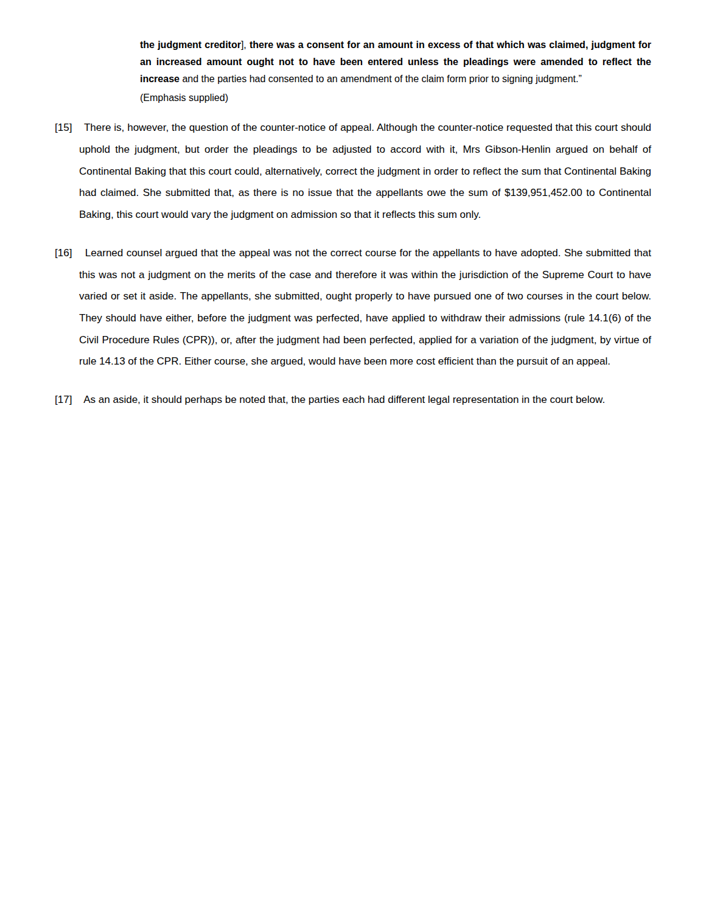the judgment creditor], there was a consent for an amount in excess of that which was claimed, judgment for an increased amount ought not to have been entered unless the pleadings were amended to reflect the increase and the parties had consented to an amendment of the claim form prior to signing judgment.”(Emphasis supplied)
[15] There is, however, the question of the counter-notice of appeal. Although the counter-notice requested that this court should uphold the judgment, but order the pleadings to be adjusted to accord with it, Mrs Gibson-Henlin argued on behalf of Continental Baking that this court could, alternatively, correct the judgment in order to reflect the sum that Continental Baking had claimed. She submitted that, as there is no issue that the appellants owe the sum of $139,951,452.00 to Continental Baking, this court would vary the judgment on admission so that it reflects this sum only.
[16] Learned counsel argued that the appeal was not the correct course for the appellants to have adopted. She submitted that this was not a judgment on the merits of the case and therefore it was within the jurisdiction of the Supreme Court to have varied or set it aside. The appellants, she submitted, ought properly to have pursued one of two courses in the court below. They should have either, before the judgment was perfected, have applied to withdraw their admissions (rule 14.1(6) of the Civil Procedure Rules (CPR)), or, after the judgment had been perfected, applied for a variation of the judgment, by virtue of rule 14.13 of the CPR. Either course, she argued, would have been more cost efficient than the pursuit of an appeal.
[17] As an aside, it should perhaps be noted that, the parties each had different legal representation in the court below.